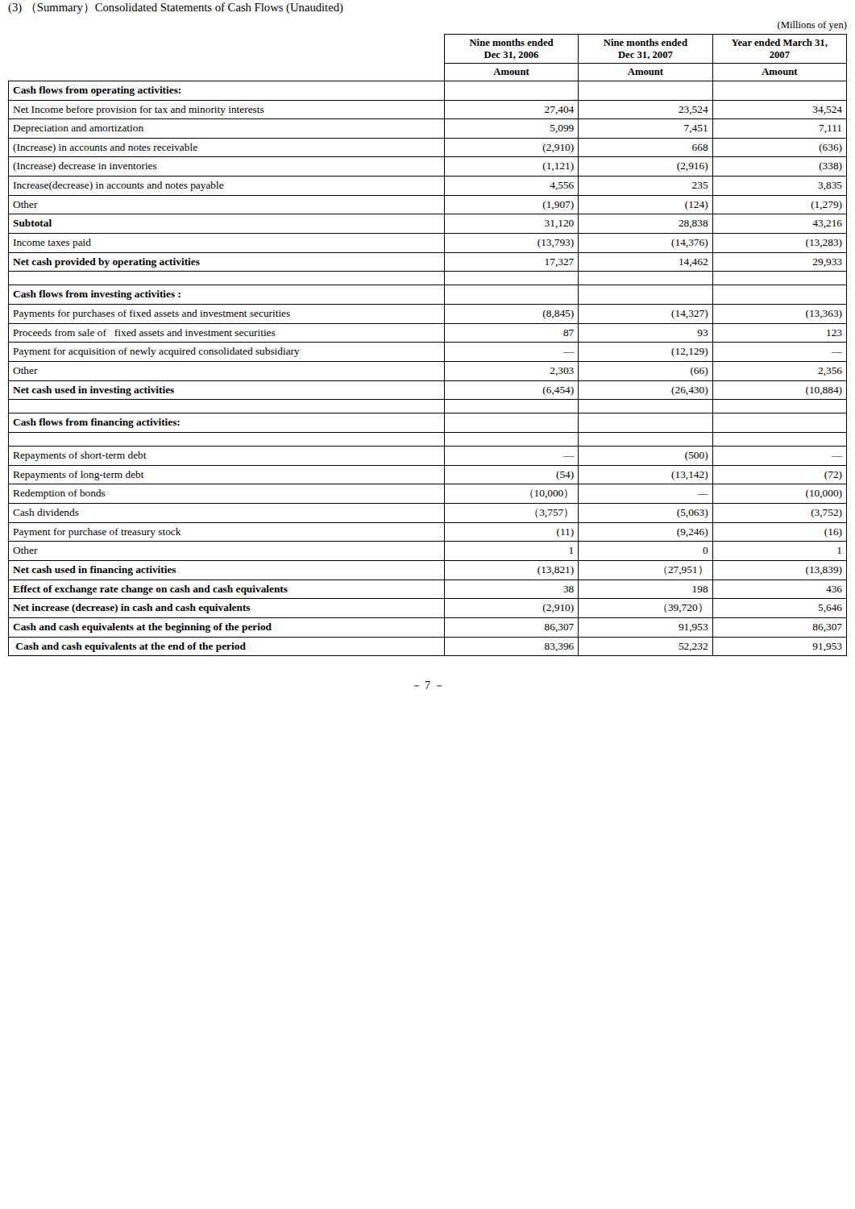(3) （Summary）Consolidated Statements of Cash Flows (Unaudited)
(Millions of yen)
| | Nine months ended Dec 31, 2006 | Nine months ended Dec 31, 2007 | Year ended March 31, 2007 |
| --- | --- | --- | --- |
| Amount | Amount | Amount |
| Cash flows from operating activities: | | | |
| Net Income before provision for tax and minority interests | 27,404 | 23,524 | 34,524 |
| Depreciation and amortization | 5,099 | 7,451 | 7,111 |
| (Increase) in accounts and notes receivable | (2,910) | 668 | (636) |
| (Increase) decrease in inventories | (1,121) | (2,916) | (338) |
| Increase(decrease) in accounts and notes payable | 4,556 | 235 | 3,835 |
| Other | (1,907) | (124) | (1,279) |
| Subtotal | 31,120 | 28,838 | 43,216 |
| Income taxes paid | (13,793) | (14,376) | (13,283) |
| Net cash provided by operating activities | 17,327 | 14,462 | 29,933 |
| Cash flows from investing activities : | | | |
| Payments for purchases of fixed assets and investment securities | (8,845) | (14,327) | (13,363) |
| Proceeds from sale of fixed assets and investment securities | 87 | 93 | 123 |
| Payment for acquisition of newly acquired consolidated subsidiary | — | (12,129) | — |
| Other | 2,303 | (66) | 2,356 |
| Net cash used in investing activities | (6,454) | (26,430) | (10,884) |
| Cash flows from financing activities: | | | |
| Repayments of short-term debt | — | (500) | — |
| Repayments of long-term debt | (54) | (13,142) | (72) |
| Redemption of bonds | （10,000） | — | (10,000) |
| Cash dividends | （3,757） | (5,063) | (3,752) |
| Payment for purchase of treasury stock | (11) | (9,246) | (16) |
| Other | 1 | 0 | 1 |
| Net cash used in financing activities | (13,821) | （27,951） | (13,839) |
| Effect of exchange rate change on cash and cash equivalents | 38 | 198 | 436 |
| Net increase (decrease) in cash and cash equivalents | (2,910) | （39,720） | 5,646 |
| Cash and cash equivalents at the beginning of the period | 86,307 | 91,953 | 86,307 |
| Cash and cash equivalents at the end of the period | 83,396 | 52,232 | 91,953 |
－ 7 －